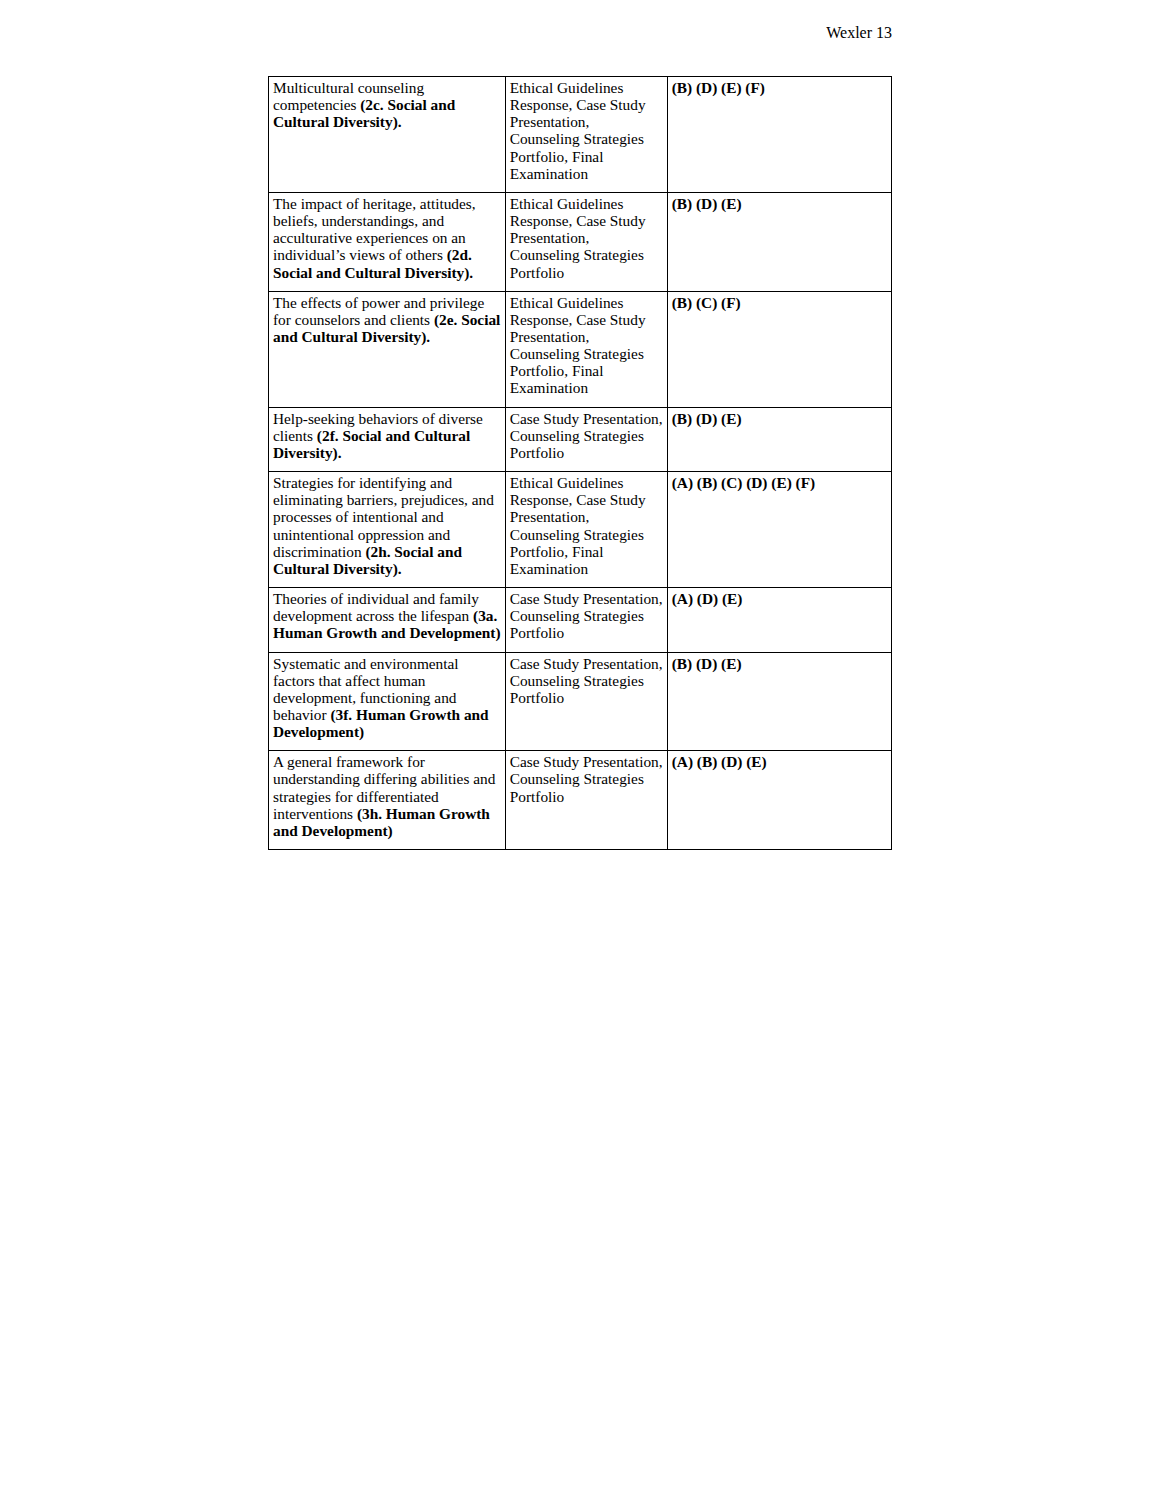Wexler 13
| Multicultural counseling competencies (2c. Social and Cultural Diversity). | Ethical Guidelines Response, Case Study Presentation, Counseling Strategies Portfolio, Final Examination | (B) (D) (E) (F) |
| The impact of heritage, attitudes, beliefs, understandings, and acculturative experiences on an individual’s views of others (2d. Social and Cultural Diversity). | Ethical Guidelines Response, Case Study Presentation, Counseling Strategies Portfolio | (B) (D) (E) |
| The effects of power and privilege for counselors and clients (2e. Social and Cultural Diversity). | Ethical Guidelines Response, Case Study Presentation, Counseling Strategies Portfolio, Final Examination | (B) (C) (F) |
| Help-seeking behaviors of diverse clients (2f. Social and Cultural Diversity). | Case Study Presentation, Counseling Strategies Portfolio | (B) (D) (E) |
| Strategies for identifying and eliminating barriers, prejudices, and processes of intentional and unintentional oppression and discrimination (2h. Social and Cultural Diversity). | Ethical Guidelines Response, Case Study Presentation, Counseling Strategies Portfolio, Final Examination | (A) (B) (C) (D) (E) (F) |
| Theories of individual and family development across the lifespan (3a. Human Growth and Development) | Case Study Presentation, Counseling Strategies Portfolio | (A) (D) (E) |
| Systematic and environmental factors that affect human development, functioning and behavior (3f. Human Growth and Development) | Case Study Presentation, Counseling Strategies Portfolio | (B) (D) (E) |
| A general framework for understanding differing abilities and strategies for differentiated interventions (3h. Human Growth and Development) | Case Study Presentation, Counseling Strategies Portfolio | (A) (B) (D) (E) |